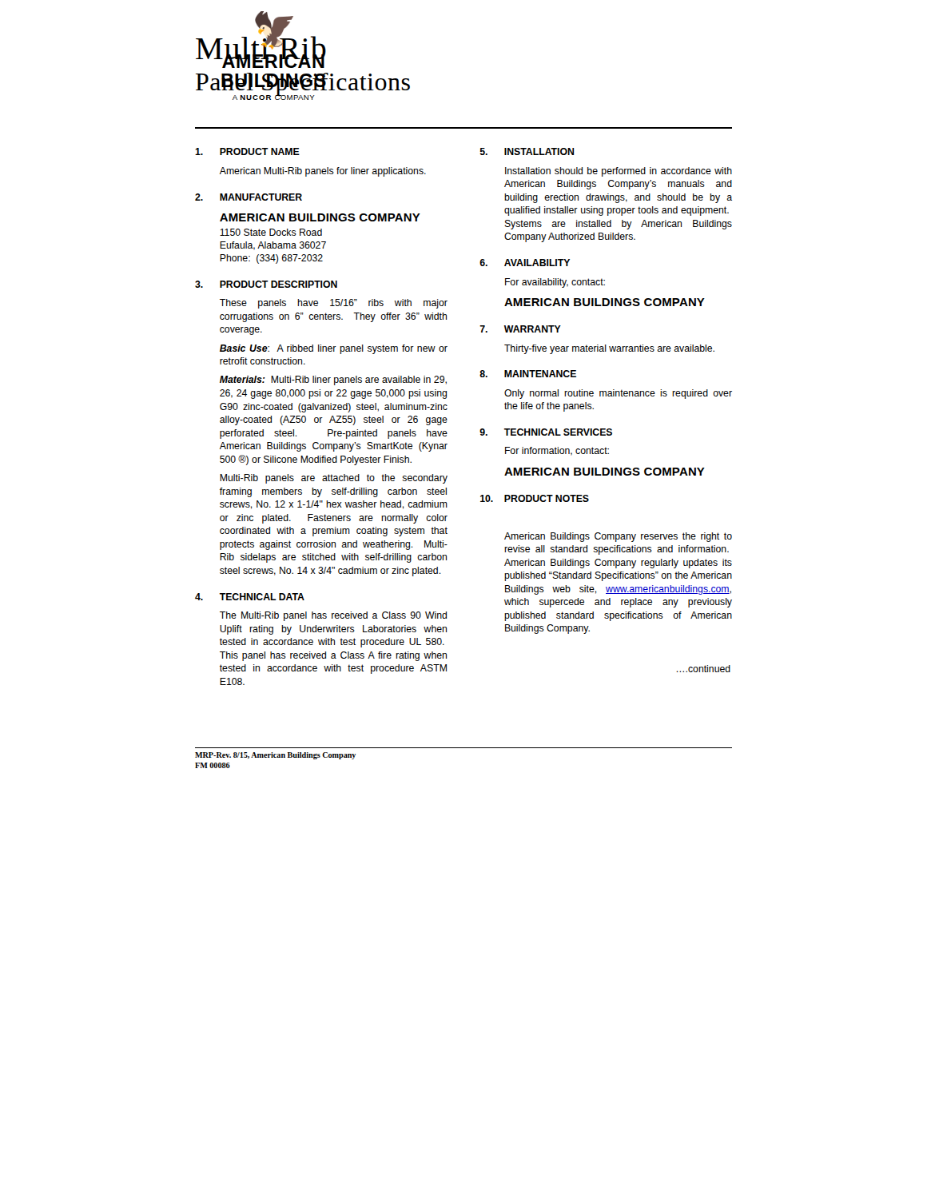🦅 AMERICAN
BUILDINGS A NUCOR COMPANY
Multi Rib
Panel Specifications
1. PRODUCT NAME
American Multi-Rib panels for liner applications.
2. MANUFACTURER
AMERICAN BUILDINGS COMPANY
1150 State Docks Road
Eufaula, Alabama 36027
Phone: (334) 687-2032
3. PRODUCT DESCRIPTION
These panels have 15/16” ribs with major corrugations on 6” centers. They offer 36” width coverage.
Basic Use: A ribbed liner panel system for new or retrofit construction.
Materials: Multi-Rib liner panels are available in 29, 26, 24 gage 80,000 psi or 22 gage 50,000 psi using G90 zinc-coated (galvanized) steel, aluminum-zinc alloy-coated (AZ50 or AZ55) steel or 26 gage perforated steel. Pre-painted panels have American Buildings Company’s SmartKote (Kynar 500 ®) or Silicone Modified Polyester Finish.
Multi-Rib panels are attached to the secondary framing members by self-drilling carbon steel screws, No. 12 x 1-1/4" hex washer head, cadmium or zinc plated. Fasteners are normally color coordinated with a premium coating system that protects against corrosion and weathering. Multi-Rib sidelaps are stitched with self-drilling carbon steel screws, No. 14 x 3/4" cadmium or zinc plated.
4. TECHNICAL DATA
The Multi-Rib panel has received a Class 90 Wind Uplift rating by Underwriters Laboratories when tested in accordance with test procedure UL 580. This panel has received a Class A fire rating when tested in accordance with test procedure ASTM E108.
5. INSTALLATION
Installation should be performed in accordance with American Buildings Company’s manuals and building erection drawings, and should be by a qualified installer using proper tools and equipment. Systems are installed by American Buildings Company Authorized Builders.
6. AVAILABILITY
For availability, contact:
AMERICAN BUILDINGS COMPANY
7. WARRANTY
Thirty-five year material warranties are available.
8. MAINTENANCE
Only normal routine maintenance is required over the life of the panels.
9. TECHNICAL SERVICES
For information, contact:
AMERICAN BUILDINGS COMPANY
10. PRODUCT NOTES
American Buildings Company reserves the right to revise all standard specifications and information. American Buildings Company regularly updates its published “Standard Specifications” on the American Buildings web site, www.americanbuildings.com, which supercede and replace any previously published standard specifications of American Buildings Company.
….continued
MRP-Rev. 8/15, American Buildings Company
FM 00086